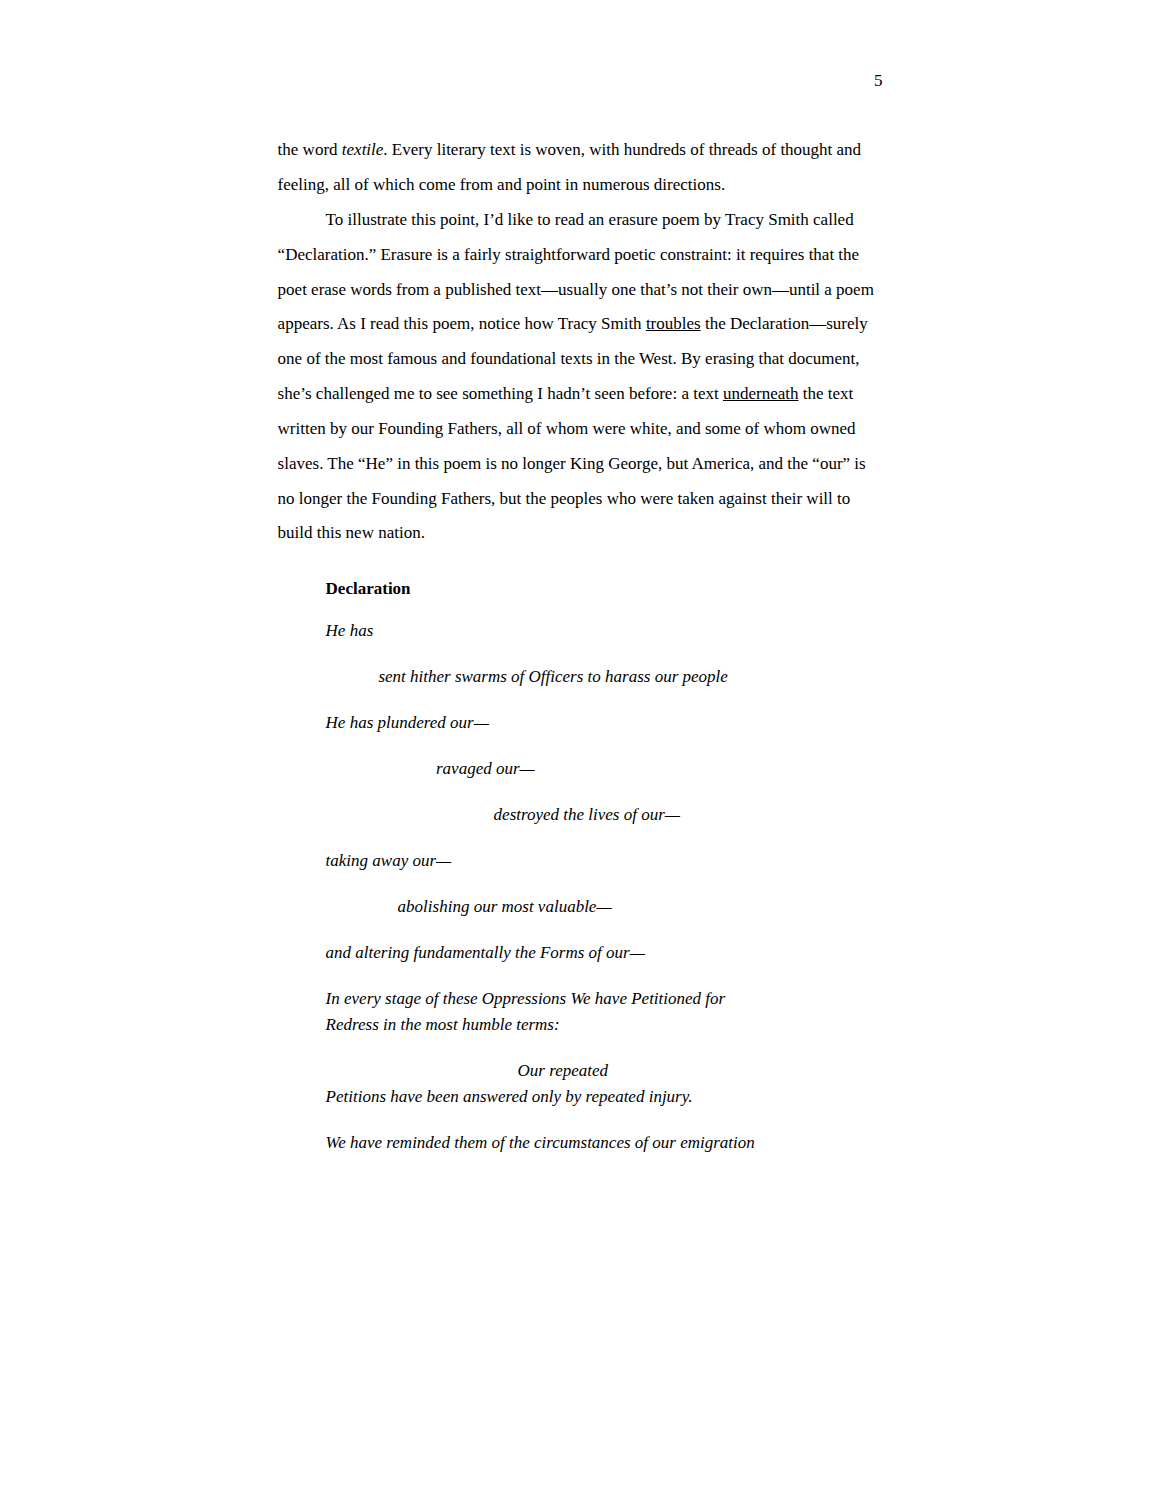5
the word textile. Every literary text is woven, with hundreds of threads of thought and feeling, all of which come from and point in numerous directions.
To illustrate this point, I’d like to read an erasure poem by Tracy Smith called “Declaration.” Erasure is a fairly straightforward poetic constraint: it requires that the poet erase words from a published text—usually one that’s not their own—until a poem appears. As I read this poem, notice how Tracy Smith troubles the Declaration—surely one of the most famous and foundational texts in the West. By erasing that document, she’s challenged me to see something I hadn’t seen before: a text underneath the text written by our Founding Fathers, all of whom were white, and some of whom owned slaves. The “He” in this poem is no longer King George, but America, and the “our” is no longer the Founding Fathers, but the peoples who were taken against their will to build this new nation.
Declaration
He has
sent hither swarms of Officers to harass our people
He has plundered our—
ravaged our—
destroyed the lives of our—
taking away our—
abolishing our most valuable—
and altering fundamentally the Forms of our—
In every stage of these Oppressions We have Petitioned for
Redress in the most humble terms:
Our repeated
Petitions have been answered only by repeated injury.
We have reminded them of the circumstances of our emigration